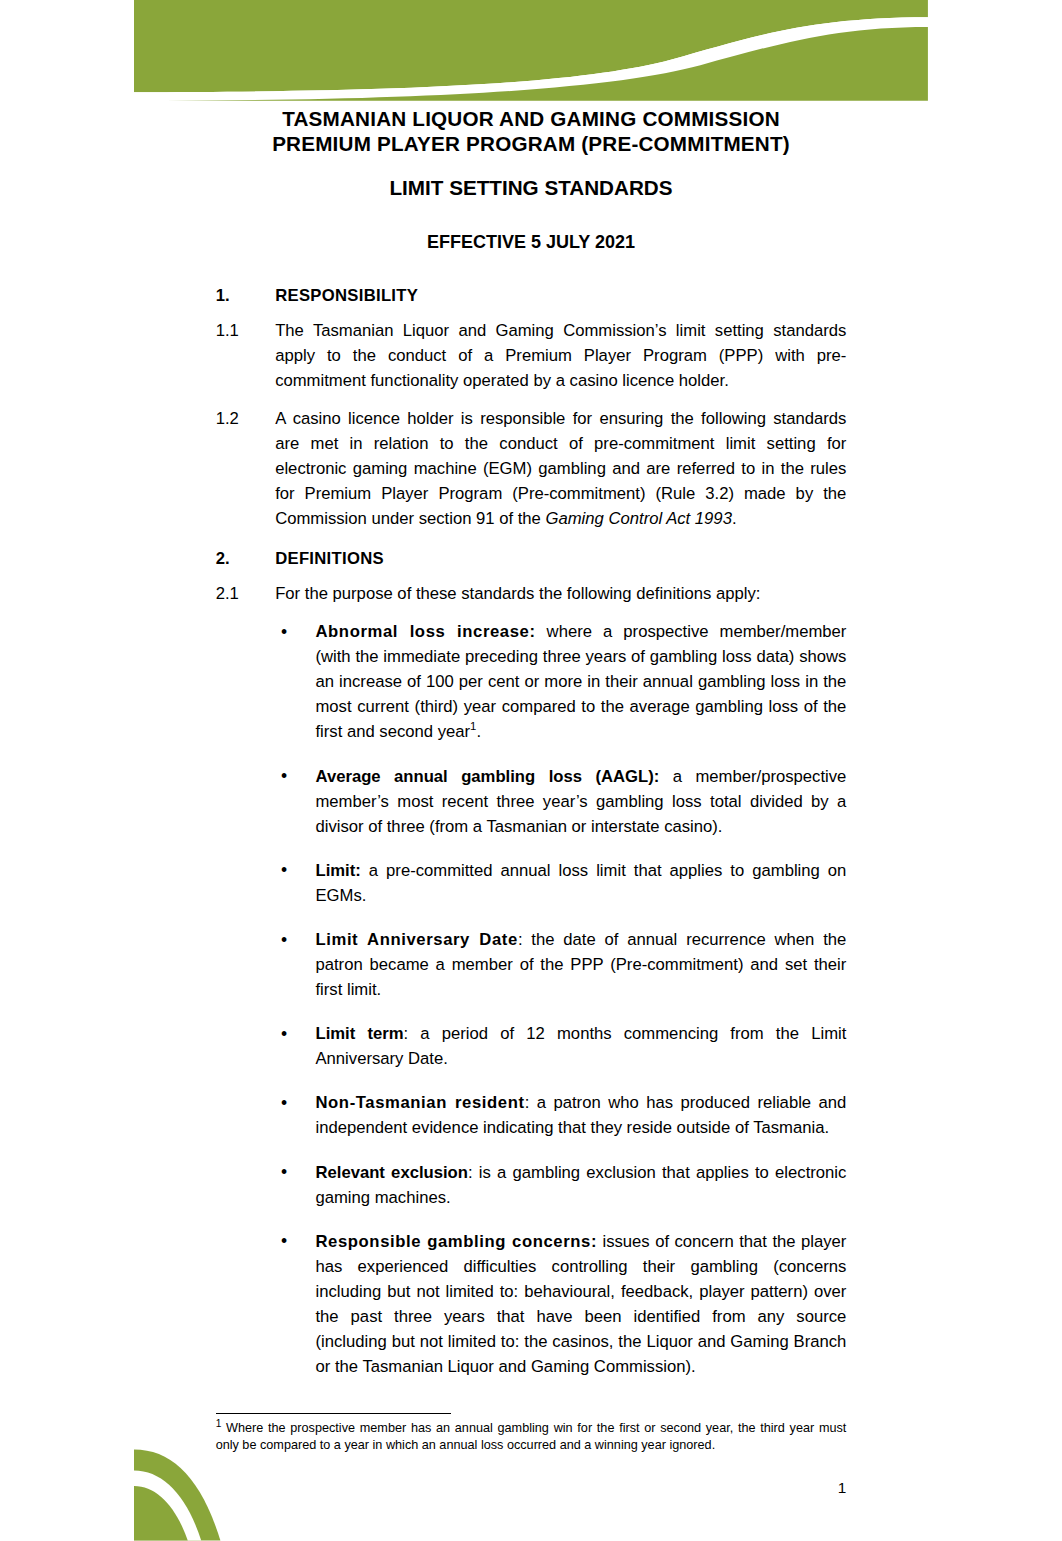TASMANIAN LIQUOR AND GAMING COMMISSIONPREMIUM PLAYER PROGRAM (PRE-COMMITMENT)
LIMIT SETTING STANDARDS
EFFECTIVE 5 JULY 2021
1.
RESPONSIBILITY
1.1
The Tasmanian Liquor and Gaming Commission’s limit setting standards apply to the conduct of a Premium Player Program (PPP) with pre-commitment functionality operated by a casino licence holder.
1.2
A casino licence holder is responsible for ensuring the following standards are met in relation to the conduct of pre-commitment limit setting for electronic gaming machine (EGM) gambling and are referred to in the rules for Premium Player Program (Pre-commitment) (Rule 3.2) made by the Commission under section 91 of the Gaming Control Act 1993.
2.
DEFINITIONS
2.1
For the purpose of these standards the following definitions apply:
Abnormal loss increase: where a prospective member/member (with the immediate preceding three years of gambling loss data) shows an increase of 100 per cent or more in their annual gambling loss in the most current (third) year compared to the average gambling loss of the first and second year1.
Average annual gambling loss (AAGL): a member/prospective member’s most recent three year’s gambling loss total divided by a divisor of three (from a Tasmanian or interstate casino).
Limit: a pre-committed annual loss limit that applies to gambling on EGMs.
Limit Anniversary Date: the date of annual recurrence when the patron became a member of the PPP (Pre-commitment) and set their first limit.
Limit term: a period of 12 months commencing from the Limit Anniversary Date.
Non-Tasmanian resident: a patron who has produced reliable and independent evidence indicating that they reside outside of Tasmania.
Relevant exclusion: is a gambling exclusion that applies to electronic gaming machines.
Responsible gambling concerns: issues of concern that the player has experienced difficulties controlling their gambling (concerns including but not limited to: behavioural, feedback, player pattern) over the past three years that have been identified from any source (including but not limited to: the casinos, the Liquor and Gaming Branch or the Tasmanian Liquor and Gaming Commission).
1 Where the prospective member has an annual gambling win for the first or second year, the third year must only be compared to a year in which an annual loss occurred and a winning year ignored.
1